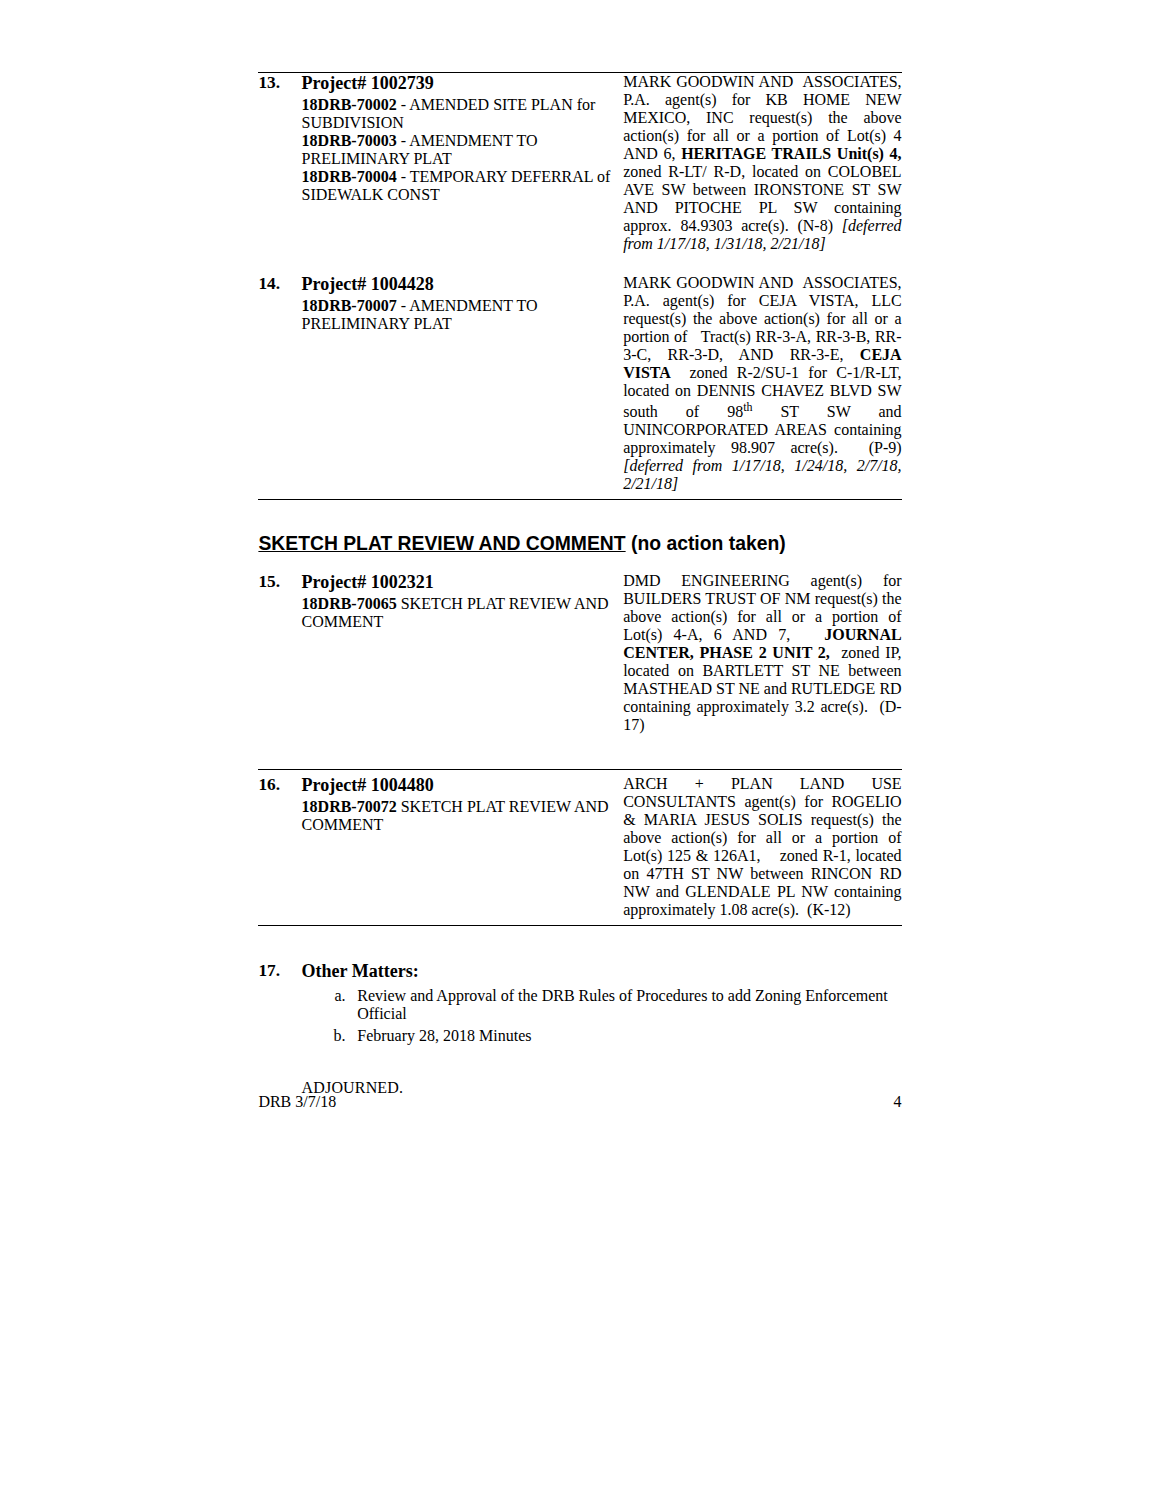| 13. | Project# 1002739 18DRB-70002 - AMENDED SITE PLAN for SUBDIVISION 18DRB-70003 - AMENDMENT TO PRELIMINARY PLAT 18DRB-70004 - TEMPORARY DEFERRAL of SIDEWALK CONST | MARK GOODWIN AND ASSOCIATES, P.A. agent(s) for KB HOME NEW MEXICO, INC request(s) the above action(s) for all or a portion of Lot(s) 4 AND 6, HERITAGE TRAILS Unit(s) 4, zoned R-LT/ R-D, located on COLOBEL AVE SW between IRONSTONE ST SW AND PITOCHE PL SW containing approx. 84.9303 acre(s). (N-8) [deferred from 1/17/18, 1/31/18, 2/21/18] |
| 14. | Project# 1004428 18DRB-70007 - AMENDMENT TO PRELIMINARY PLAT | MARK GOODWIN AND ASSOCIATES, P.A. agent(s) for CEJA VISTA, LLC request(s) the above action(s) for all or a portion of Tract(s) RR-3-A, RR-3-B, RR-3-C, RR-3-D, AND RR-3-E, CEJA VISTA zoned R-2/SU-1 for C-1/R-LT, located on DENNIS CHAVEZ BLVD SW south of 98 th ST SW and UNINCORPORATED AREAS containing approximately 98.907 acre(s). (P-9) [deferred from 1/17/18, 1/24/18, 2/7/18, 2/21/18] |
SKETCH PLAT REVIEW AND COMMENT (no action taken)
| 15. | Project# 1002321 18DRB-70065 SKETCH PLAT REVIEW AND COMMENT | DMD ENGINEERING agent(s) for BUILDERS TRUST OF NM request(s) the above action(s) for all or a portion of Lot(s) 4-A, 6 AND 7, JOURNAL CENTER, PHASE 2 UNIT 2, zoned IP, located on BARTLETT ST NE between MASTHEAD ST NE and RUTLEDGE RD containing approximately 3.2 acre(s). (D-17) |
| 16. | Project# 1004480 18DRB-70072 SKETCH PLAT REVIEW AND COMMENT | ARCH + PLAN LAND USE CONSULTANTS agent(s) for ROGELIO & MARIA JESUS SOLIS request(s) the above action(s) for all or a portion of Lot(s) 125 & 126A1, zoned R-1, located on 47TH ST NW between RINCON RD NW and GLENDALE PL NW containing approximately 1.08 acre(s). (K-12) |
17. Other Matters:
Review and Approval of the DRB Rules of Procedures to add Zoning Enforcement Official
February 28, 2018 Minutes
ADJOURNED.
DRB 3/7/18
4